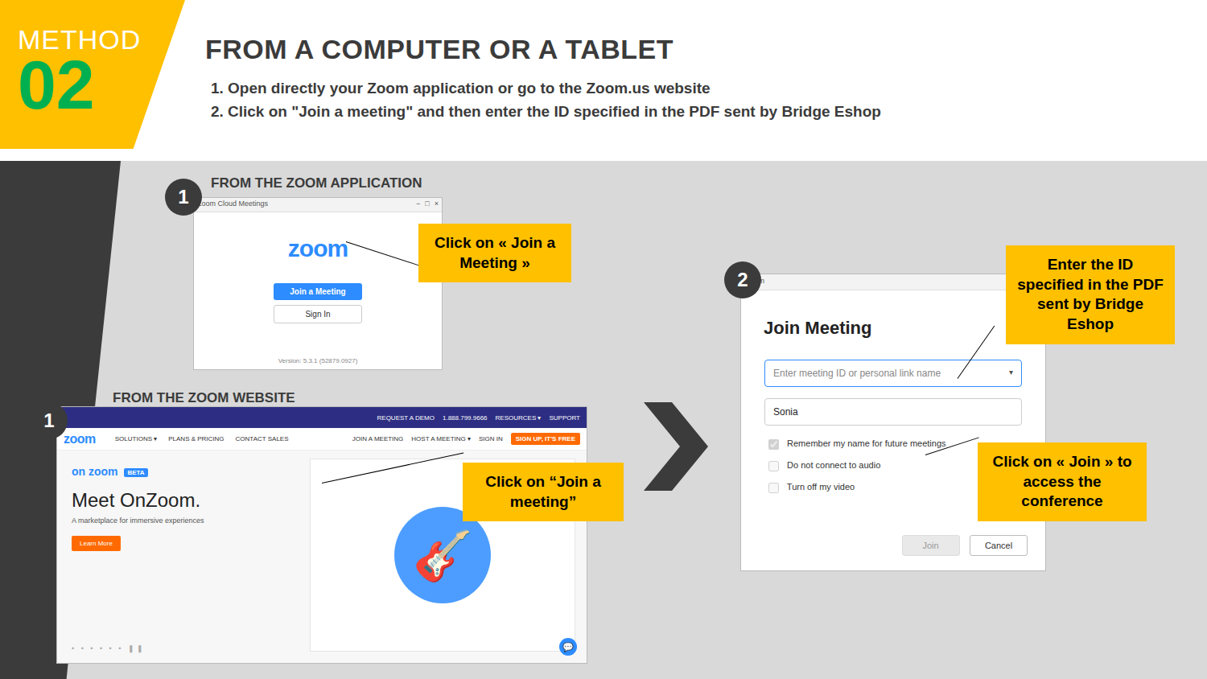METHOD
02
FROM A COMPUTER OR A TABLET
Open directly your Zoom application or go to the Zoom.us website
Click on "Join a meeting" and then enter the ID specified in the PDF sent by Bridge Eshop
FROM THE ZOOM APPLICATION
FROM THE ZOOM WEBSITE
1
1
2
Zoom Cloud Meetings −□×
zoom
Join a Meeting
Sign In
Version: 5.3.1 (52879.0927)
REQUEST A DEMO 1.888.799.9666 RESOURCES ▾SUPPORT
zoom SOLUTIONS ▾ PLANS & PRICING CONTACT SALES JOIN A MEETING HOST A MEETING ▾ SIGN IN SIGN UP, IT'S FREE
on zoom BETA
Meet OnZoom.
A marketplace for immersive experiences
Learn More
• • • • • • ❚❚
🎸
💬
Zoom
Join Meeting
Enter meeting ID or personal link name ▾
Sonia
Remember my name for future meetings Do not connect to audio Turn off my video
Join Cancel
Click on « Join a Meeting »
Click on “Join a meeting”
Enter the ID specified in the PDF sent by Bridge Eshop
Click on « Join » to access the conference